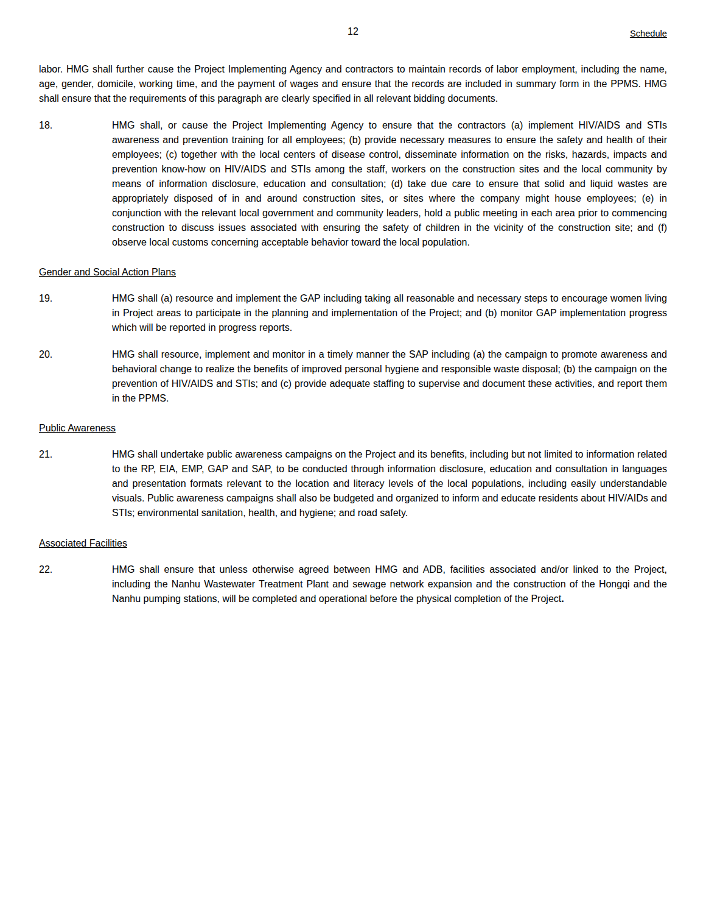12
Schedule
labor. HMG shall further cause the Project Implementing Agency and contractors to maintain records of labor employment, including the name, age, gender, domicile, working time, and the payment of wages and ensure that the records are included in summary form in the PPMS. HMG shall ensure that the requirements of this paragraph are clearly specified in all relevant bidding documents.
18.
HMG shall, or cause the Project Implementing Agency to ensure that the contractors (a) implement HIV/AIDS and STIs awareness and prevention training for all employees; (b) provide necessary measures to ensure the safety and health of their employees; (c) together with the local centers of disease control, disseminate information on the risks, hazards, impacts and prevention know-how on HIV/AIDS and STIs among the staff, workers on the construction sites and the local community by means of information disclosure, education and consultation; (d) take due care to ensure that solid and liquid wastes are appropriately disposed of in and around construction sites, or sites where the company might house employees; (e) in conjunction with the relevant local government and community leaders, hold a public meeting in each area prior to commencing construction to discuss issues associated with ensuring the safety of children in the vicinity of the construction site; and (f) observe local customs concerning acceptable behavior toward the local population.
Gender and Social Action Plans
19.
HMG shall (a) resource and implement the GAP including taking all reasonable and necessary steps to encourage women living in Project areas to participate in the planning and implementation of the Project; and (b) monitor GAP implementation progress which will be reported in progress reports.
20.
HMG shall resource, implement and monitor in a timely manner the SAP including (a) the campaign to promote awareness and behavioral change to realize the benefits of improved personal hygiene and responsible waste disposal; (b) the campaign on the prevention of HIV/AIDS and STIs; and (c) provide adequate staffing to supervise and document these activities, and report them in the PPMS.
Public Awareness
21.
HMG shall undertake public awareness campaigns on the Project and its benefits, including but not limited to information related to the RP, EIA, EMP, GAP and SAP, to be conducted through information disclosure, education and consultation in languages and presentation formats relevant to the location and literacy levels of the local populations, including easily understandable visuals. Public awareness campaigns shall also be budgeted and organized to inform and educate residents about HIV/AIDs and STIs; environmental sanitation, health, and hygiene; and road safety.
Associated Facilities
22.
HMG shall ensure that unless otherwise agreed between HMG and ADB, facilities associated and/or linked to the Project, including the Nanhu Wastewater Treatment Plant and sewage network expansion and the construction of the Hongqi and the Nanhu pumping stations, will be completed and operational before the physical completion of the Project.